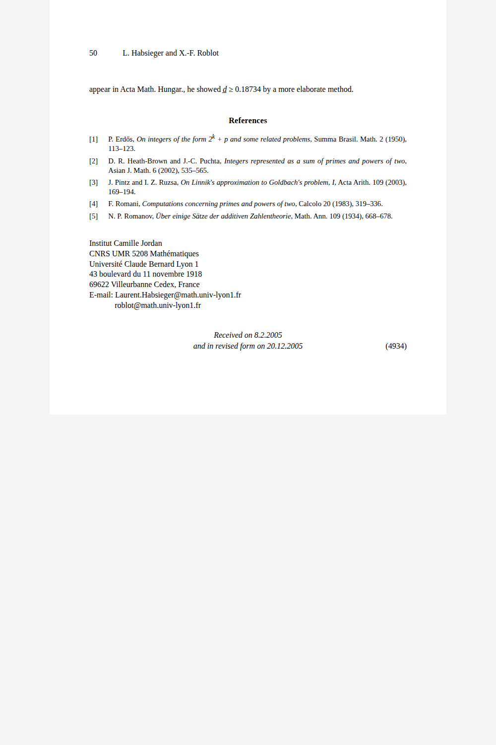50 L. Habsieger and X.-F. Roblot
appear in Acta Math. Hungar., he showed d̲ ≥ 0.18734 by a more elaborate method.
References
[1] P. Erdős, On integers of the form 2k + p and some related problems, Summa Brasil. Math. 2 (1950), 113–123.
[2] D. R. Heath-Brown and J.-C. Puchta, Integers represented as a sum of primes and powers of two, Asian J. Math. 6 (2002), 535–565.
[3] J. Pintz and I. Z. Ruzsa, On Linnik's approximation to Goldbach's problem, I, Acta Arith. 109 (2003), 169–194.
[4] F. Romani, Computations concerning primes and powers of two, Calcolo 20 (1983), 319–336.
[5] N. P. Romanov, Über einige Sätze der additiven Zahlentheorie, Math. Ann. 109 (1934), 668–678.
Institut Camille Jordan
CNRS UMR 5208 Mathématiques
Université Claude Bernard Lyon 1
43 boulevard du 11 novembre 1918
69622 Villeurbanne Cedex, France
E-mail: Laurent.Habsieger@math.univ-lyon1.fr
roblot@math.univ-lyon1.fr
Received on 8.2.2005 and in revised form on 20.12.2005 (4934)